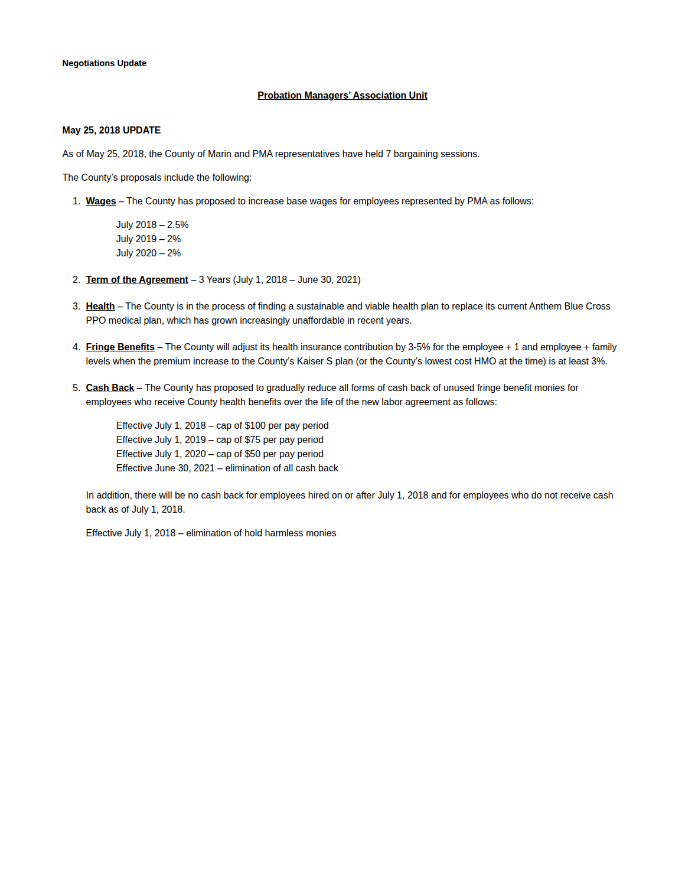Negotiations Update
Probation Managers’ Association Unit
May 25, 2018 UPDATE
As of May 25, 2018, the County of Marin and PMA representatives have held 7 bargaining sessions.
The County’s proposals include the following:
Wages – The County has proposed to increase base wages for employees represented by PMA as follows:
July 2018 – 2.5%
July 2019 – 2%
July 2020 – 2%
Term of the Agreement – 3 Years (July 1, 2018 – June 30, 2021)
Health – The County is in the process of finding a sustainable and viable health plan to replace its current Anthem Blue Cross PPO medical plan, which has grown increasingly unaffordable in recent years.
Fringe Benefits – The County will adjust its health insurance contribution by 3-5% for the employee + 1 and employee + family levels when the premium increase to the County’s Kaiser S plan (or the County’s lowest cost HMO at the time) is at least 3%.
Cash Back – The County has proposed to gradually reduce all forms of cash back of unused fringe benefit monies for employees who receive County health benefits over the life of the new labor agreement as follows:
Effective July 1, 2018 – cap of $100 per pay period
Effective July 1, 2019 – cap of $75 per pay period
Effective July 1, 2020 – cap of $50 per pay period
Effective June 30, 2021 – elimination of all cash back
In addition, there will be no cash back for employees hired on or after July 1, 2018 and for employees who do not receive cash back as of July 1, 2018.
Effective July 1, 2018 – elimination of hold harmless monies